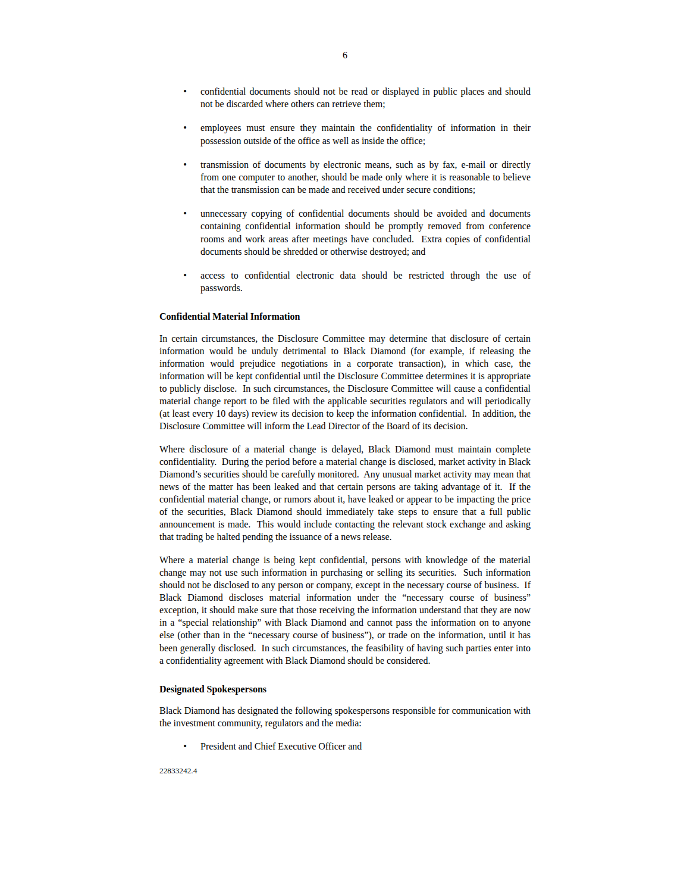6
confidential documents should not be read or displayed in public places and should not be discarded where others can retrieve them;
employees must ensure they maintain the confidentiality of information in their possession outside of the office as well as inside the office;
transmission of documents by electronic means, such as by fax, e-mail or directly from one computer to another, should be made only where it is reasonable to believe that the transmission can be made and received under secure conditions;
unnecessary copying of confidential documents should be avoided and documents containing confidential information should be promptly removed from conference rooms and work areas after meetings have concluded. Extra copies of confidential documents should be shredded or otherwise destroyed; and
access to confidential electronic data should be restricted through the use of passwords.
Confidential Material Information
In certain circumstances, the Disclosure Committee may determine that disclosure of certain information would be unduly detrimental to Black Diamond (for example, if releasing the information would prejudice negotiations in a corporate transaction), in which case, the information will be kept confidential until the Disclosure Committee determines it is appropriate to publicly disclose. In such circumstances, the Disclosure Committee will cause a confidential material change report to be filed with the applicable securities regulators and will periodically (at least every 10 days) review its decision to keep the information confidential. In addition, the Disclosure Committee will inform the Lead Director of the Board of its decision.
Where disclosure of a material change is delayed, Black Diamond must maintain complete confidentiality. During the period before a material change is disclosed, market activity in Black Diamond’s securities should be carefully monitored. Any unusual market activity may mean that news of the matter has been leaked and that certain persons are taking advantage of it. If the confidential material change, or rumors about it, have leaked or appear to be impacting the price of the securities, Black Diamond should immediately take steps to ensure that a full public announcement is made. This would include contacting the relevant stock exchange and asking that trading be halted pending the issuance of a news release.
Where a material change is being kept confidential, persons with knowledge of the material change may not use such information in purchasing or selling its securities. Such information should not be disclosed to any person or company, except in the necessary course of business. If Black Diamond discloses material information under the “necessary course of business” exception, it should make sure that those receiving the information understand that they are now in a “special relationship” with Black Diamond and cannot pass the information on to anyone else (other than in the “necessary course of business”), or trade on the information, until it has been generally disclosed. In such circumstances, the feasibility of having such parties enter into a confidentiality agreement with Black Diamond should be considered.
Designated Spokespersons
Black Diamond has designated the following spokespersons responsible for communication with the investment community, regulators and the media:
President and Chief Executive Officer and
22833242.4